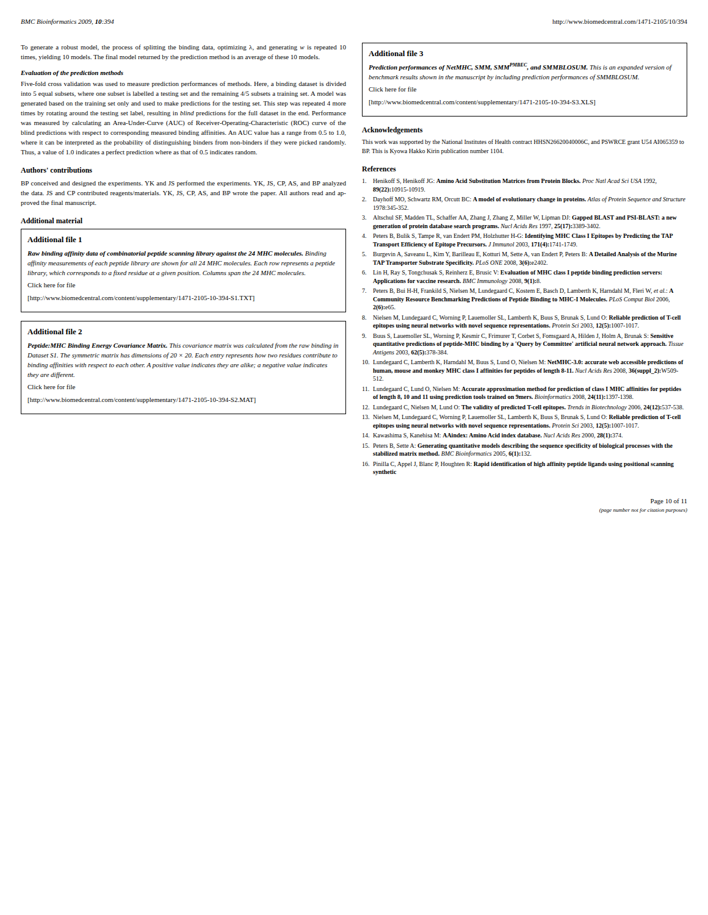BMC Bioinformatics 2009, 10:394
http://www.biomedcentral.com/1471-2105/10/394
To generate a robust model, the process of splitting the binding data, optimizing λ, and generating w is repeated 10 times, yielding 10 models. The final model returned by the prediction method is an average of these 10 models.
Evaluation of the prediction methods
Five-fold cross validation was used to measure prediction performances of methods. Here, a binding dataset is divided into 5 equal subsets, where one subset is labelled a testing set and the remaining 4/5 subsets a training set. A model was generated based on the training set only and used to make predictions for the testing set. This step was repeated 4 more times by rotating around the testing set label, resulting in blind predictions for the full dataset in the end. Performance was measured by calculating an Area-Under-Curve (AUC) of Receiver-Operating-Characteristic (ROC) curve of the blind predictions with respect to corresponding measured binding affinities. An AUC value has a range from 0.5 to 1.0, where it can be interpreted as the probability of distinguishing binders from non-binders if they were picked randomly. Thus, a value of 1.0 indicates a perfect prediction where as that of 0.5 indicates random.
Authors' contributions
BP conceived and designed the experiments. YK and JS performed the experiments. YK, JS, CP, AS, and BP analyzed the data. JS and CP contributed reagents/materials. YK, JS, CP, AS, and BP wrote the paper. All authors read and approved the final manuscript.
Additional material
Additional file 1
Raw binding affinity data of combinatorial peptide scanning library against the 24 MHC molecules. Binding affinity measurements of each peptide library are shown for all 24 MHC molecules. Each row represents a peptide library, which corresponds to a fixed residue at a given position. Columns span the 24 MHC molecules.
Click here for file
[http://www.biomedcentral.com/content/supplementary/1471-2105-10-394-S1.TXT]
Additional file 2
Peptide:MHC Binding Energy Covariance Matrix. This covariance matrix was calculated from the raw binding in Dataset S1. The symmetric matrix has dimensions of 20 × 20. Each entry represents how two residues contribute to binding affinities with respect to each other. A positive value indicates they are alike; a negative value indicates they are different.
Click here for file
[http://www.biomedcentral.com/content/supplementary/1471-2105-10-394-S2.MAT]
Additional file 3
Prediction performances of NetMHC, SMM, SMMPMBEC, and SMMBLOSUM. This is an expanded version of benchmark results shown in the manuscript by including prediction performances of SMMBLOSUM.
Click here for file
[http://www.biomedcentral.com/content/supplementary/1471-2105-10-394-S3.XLS]
Acknowledgements
This work was supported by the National Institutes of Health contract HHSN26620040006C, and PSWRCE grant U54 AI065359 to BP. This is Kyowa Hakko Kirin publication number 1104.
References
Henikoff S, Henikoff JG: Amino Acid Substitution Matrices from Protein Blocks. Proc Natl Acad Sci USA 1992, 89(22): 10915-10919.
Dayhoff MO, Schwartz RM, Orcutt BC: A model of evolutionary change in proteins. Atlas of Protein Sequence and Structure 1978:345-352.
Altschul SF, Madden TL, Schaffer AA, Zhang J, Zhang Z, Miller W, Lipman DJ: Gapped BLAST and PSI-BLAST: a new generation of protein database search programs. Nucl Acids Res 1997, 25(17): 3389-3402.
Peters B, Bulik S, Tampe R, van Endert PM, Holzhutter H-G: Identifying MHC Class I Epitopes by Predicting the TAP Transport Efficiency of Epitope Precursors. J Immunol 2003, 171(4): 1741-1749.
Burgevin A, Saveanu L, Kim Y, Barilleau E, Kotturi M, Sette A, van Endert P, Peters B: A Detailed Analysis of the Murine TAP Transporter Substrate Specificity. PLoS ONE 2008, 3(6): e2402.
Lin H, Ray S, Tongchusak S, Reinherz E, Brusic V: Evaluation of MHC class I peptide binding prediction servers: Applications for vaccine research. BMC Immunology 2008, 9(1): 8.
Peters B, Bui H-H, Frankild S, Nielsen M, Lundegaard C, Kostem E, Basch D, Lamberth K, Harndahl M, Fleri W, et al.: A Community Resource Benchmarking Predictions of Peptide Binding to MHC-I Molecules. PLoS Comput Biol 2006, 2(6): e65.
Nielsen M, Lundegaard C, Worning P, Lauemoller SL, Lamberth K, Buus S, Brunak S, Lund O: Reliable prediction of T-cell epitopes using neural networks with novel sequence representations. Protein Sci 2003, 12(5): 1007-1017.
Buus S, Lauemoller SL, Worning P, Kesmir C, Frimurer T, Corbet S, Fomsgaard A, Hilden J, Holm A, Brunak S: Sensitive quantitative predictions of peptide-MHC binding by a 'Query by Committee' artificial neural network approach. Tissue Antigens 2003, 62(5): 378-384.
Lundegaard C, Lamberth K, Harndahl M, Buus S, Lund O, Nielsen M: NetMHC-3.0: accurate web accessible predictions of human, mouse and monkey MHC class I affinities for peptides of length 8-11. Nucl Acids Res 2008, 36(suppl_2): W509-512.
Lundegaard C, Lund O, Nielsen M: Accurate approximation method for prediction of class I MHC affinities for peptides of length 8, 10 and 11 using prediction tools trained on 9mers. Bioinformatics 2008, 24(11): 1397-1398.
Lundegaard C, Nielsen M, Lund O: The validity of predicted T-cell epitopes. Trends in Biotechnology 2006, 24(12): 537-538.
Nielsen M, Lundegaard C, Worning P, Lauemoller SL, Lamberth K, Buus S, Brunak S, Lund O: Reliable prediction of T-cell epitopes using neural networks with novel sequence representations. Protein Sci 2003, 12(5): 1007-1017.
Kawashima S, Kanehisa M: AAindex: Amino Acid index database. Nucl Acids Res 2000, 28(1): 374.
Peters B, Sette A: Generating quantitative models describing the sequence specificity of biological processes with the stabilized matrix method. BMC Bioinformatics 2005, 6(1): 132.
Pinilla C, Appel J, Blanc P, Houghten R: Rapid identification of high affinity peptide ligands using positional scanning synthetic
Page 10 of 11
(page number not for citation purposes)